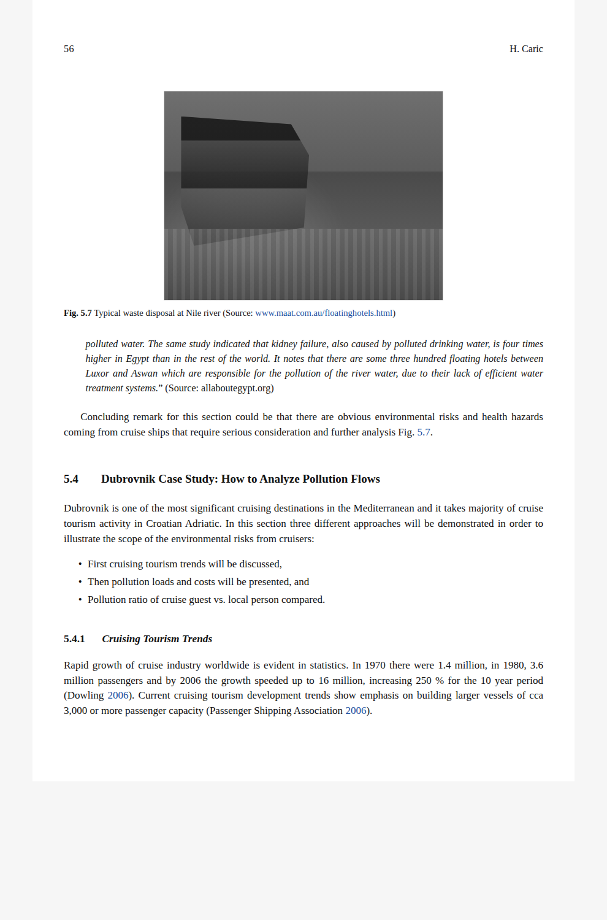56 H. Caric
Fig. 5.7 Typical waste disposal at Nile river (Source: www.maat.com.au/floatinghotels.html)
polluted water. The same study indicated that kidney failure, also caused by polluted drinking water, is four times higher in Egypt than in the rest of the world. It notes that there are some three hundred floating hotels between Luxor and Aswan which are responsible for the pollution of the river water, due to their lack of efficient water treatment systems.” (Source: allaboutegypt.org)
Concluding remark for this section could be that there are obvious environmental risks and health hazards coming from cruise ships that require serious consideration and further analysis Fig. 5.7.
5.4 Dubrovnik Case Study: How to Analyze Pollution Flows
Dubrovnik is one of the most significant cruising destinations in the Mediterranean and it takes majority of cruise tourism activity in Croatian Adriatic. In this section three different approaches will be demonstrated in order to illustrate the scope of the environmental risks from cruisers:
First cruising tourism trends will be discussed,
Then pollution loads and costs will be presented, and
Pollution ratio of cruise guest vs. local person compared.
5.4.1 Cruising Tourism Trends
Rapid growth of cruise industry worldwide is evident in statistics. In 1970 there were 1.4 million, in 1980, 3.6 million passengers and by 2006 the growth speeded up to 16 million, increasing 250 % for the 10 year period (Dowling 2006). Current cruising tourism development trends show emphasis on building larger vessels of cca 3,000 or more passenger capacity (Passenger Shipping Association 2006).